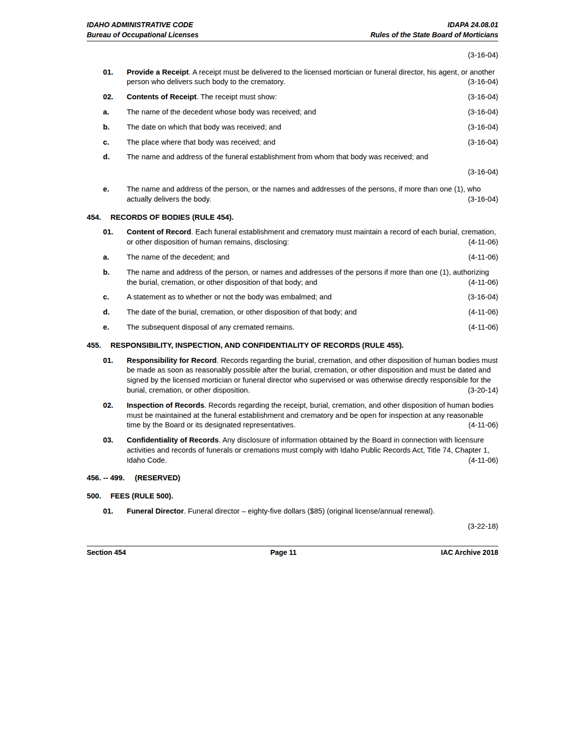IDAHO ADMINISTRATIVE CODE
IDAPA 24.08.01
Bureau of Occupational Licenses
Rules of the State Board of Morticians
(3-16-04)
01.
Provide a Receipt. A receipt must be delivered to the licensed mortician or funeral director, his agent, or another person who delivers such body to the crematory.(3-16-04)
02.
Contents of Receipt. The receipt must show:(3-16-04)
a.
The name of the decedent whose body was received; and(3-16-04)
b.
The date on which that body was received; and(3-16-04)
c.
The place where that body was received; and(3-16-04)
d.
The name and address of the funeral establishment from whom that body was received; and
(3-16-04)
e.
The name and address of the person, or the names and addresses of the persons, if more than one (1), who actually delivers the body.(3-16-04)
454. RECORDS OF BODIES (RULE 454).
01.
Content of Record. Each funeral establishment and crematory must maintain a record of each burial, cremation, or other disposition of human remains, disclosing:(4-11-06)
a.
The name of the decedent; and(4-11-06)
b.
The name and address of the person, or names and addresses of the persons if more than one (1), authorizing the burial, cremation, or other disposition of that body; and(4-11-06)
c.
A statement as to whether or not the body was embalmed; and(3-16-04)
d.
The date of the burial, cremation, or other disposition of that body; and(4-11-06)
e.
The subsequent disposal of any cremated remains.(4-11-06)
455. RESPONSIBILITY, INSPECTION, AND CONFIDENTIALITY OF RECORDS (RULE 455).
01.
Responsibility for Record. Records regarding the burial, cremation, and other disposition of human bodies must be made as soon as reasonably possible after the burial, cremation, or other disposition and must be dated and signed by the licensed mortician or funeral director who supervised or was otherwise directly responsible for the burial, cremation, or other disposition.(3-20-14)
02.
Inspection of Records. Records regarding the receipt, burial, cremation, and other disposition of human bodies must be maintained at the funeral establishment and crematory and be open for inspection at any reasonable time by the Board or its designated representatives.(4-11-06)
03.
Confidentiality of Records. Any disclosure of information obtained by the Board in connection with licensure activities and records of funerals or cremations must comply with Idaho Public Records Act, Title 74, Chapter 1, Idaho Code.(4-11-06)
456. -- 499.(RESERVED)
500. FEES (RULE 500).
01.
Funeral Director. Funeral director – eighty-five dollars ($85) (original license/annual renewal).
(3-22-18)
Section 454
Page 11
IAC Archive 2018